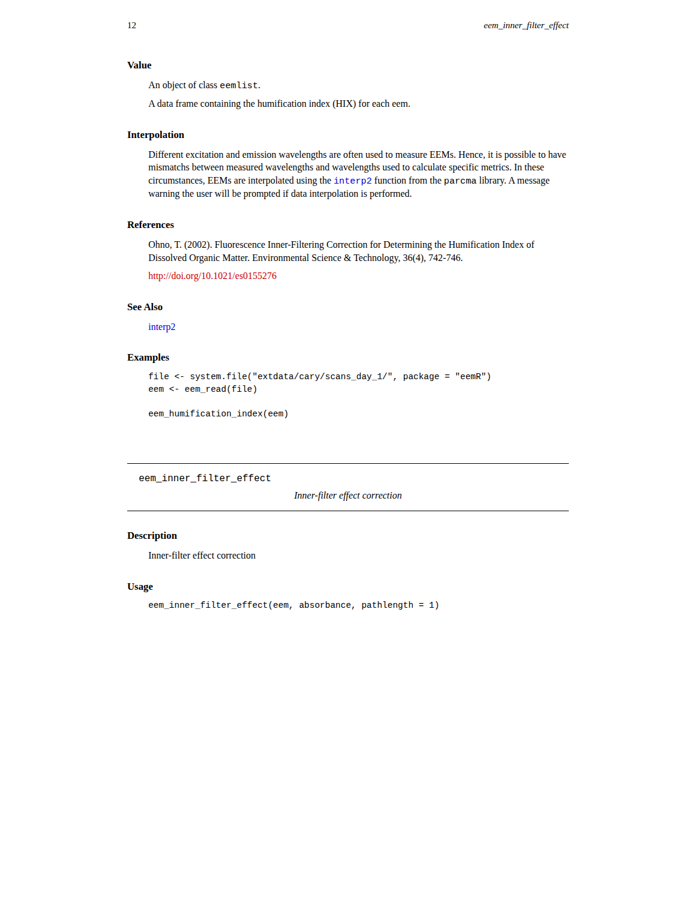12 eem_inner_filter_effect
Value
An object of class eemlist.
A data frame containing the humification index (HIX) for each eem.
Interpolation
Different excitation and emission wavelengths are often used to measure EEMs. Hence, it is possible to have mismatchs between measured wavelengths and wavelengths used to calculate specific metrics. In these circumstances, EEMs are interpolated using the interp2 function from the parcma library. A message warning the user will be prompted if data interpolation is performed.
References
Ohno, T. (2002). Fluorescence Inner-Filtering Correction for Determining the Humification Index of Dissolved Organic Matter. Environmental Science & Technology, 36(4), 742-746.
http://doi.org/10.1021/es0155276
See Also
interp2
Examples
file <- system.file("extdata/cary/scans_day_1/", package = "eemR")
eem <- eem_read(file)

eem_humification_index(eem)
eem_inner_filter_effect
Inner-filter effect correction
Description
Inner-filter effect correction
Usage
eem_inner_filter_effect(eem, absorbance, pathlength = 1)